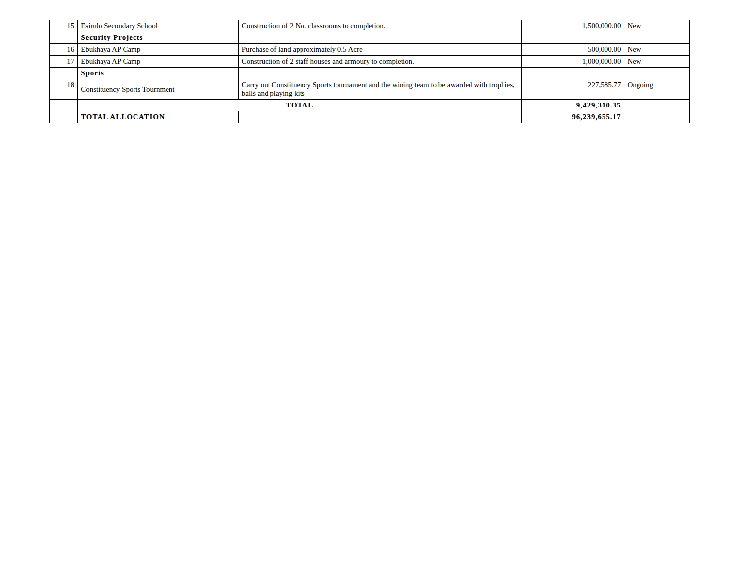| 15 | Esirulo Secondary School | Construction of 2 No. classrooms to completion. | 1,500,000.00 | New |
| | Security Projects | | | |
| 16 | Ebukhaya AP Camp | Purchase of land approximately 0.5 Acre | 500,000.00 | New |
| 17 | Ebukhaya AP Camp | Construction of 2 staff houses and armoury to completion. | 1,000,000.00 | New |
| | Sports | | | |
| 18 | Constituency Sports Tournment | Carry out Constituency Sports tournament and the wining team to be awarded with trophies, balls and playing kits | 227,585.77 | Ongoing |
| | TOTAL | 9,429,310.35 | |
| | TOTAL ALLOCATION | | 96,239,655.17 | |